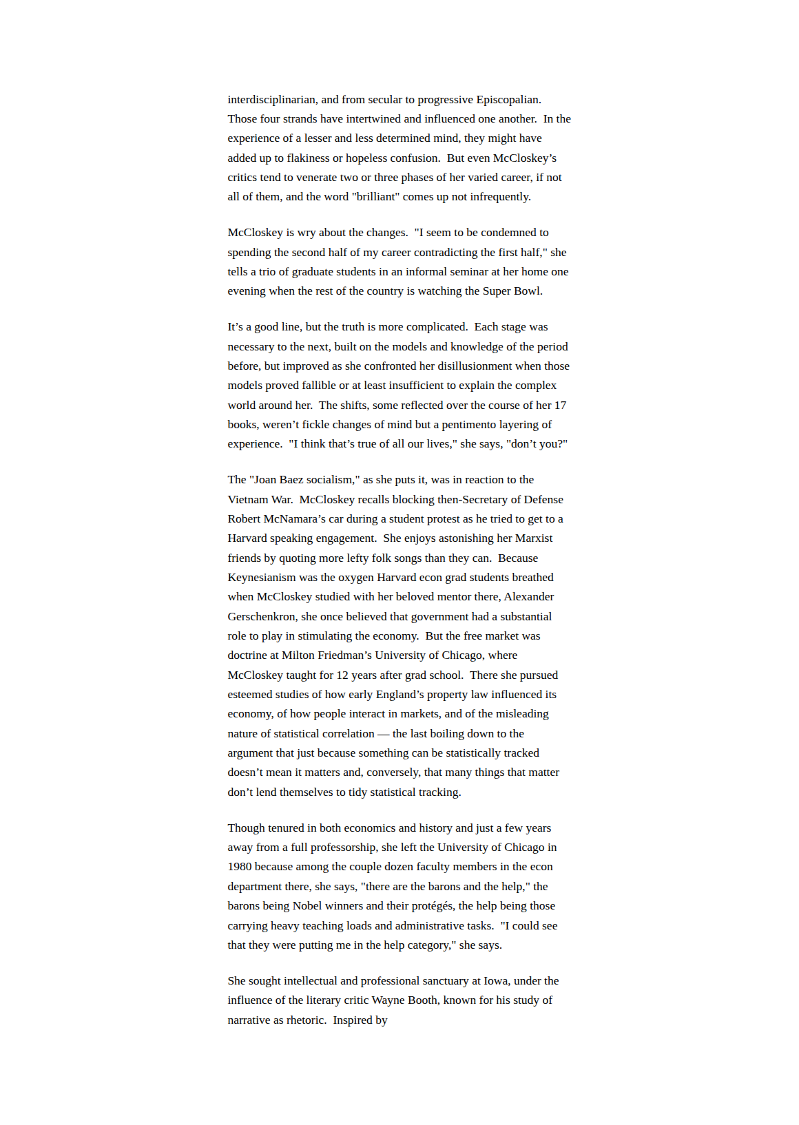interdisciplinarian, and from secular to progressive Episcopalian. Those four strands have intertwined and influenced one another. In the experience of a lesser and less determined mind, they might have added up to flakiness or hopeless confusion. But even McCloskey’s critics tend to venerate two or three phases of her varied career, if not all of them, and the word "brilliant" comes up not infrequently.
McCloskey is wry about the changes. "I seem to be condemned to spending the second half of my career contradicting the first half," she tells a trio of graduate students in an informal seminar at her home one evening when the rest of the country is watching the Super Bowl.
It’s a good line, but the truth is more complicated. Each stage was necessary to the next, built on the models and knowledge of the period before, but improved as she confronted her disillusionment when those models proved fallible or at least insufficient to explain the complex world around her. The shifts, some reflected over the course of her 17 books, weren’t fickle changes of mind but a pentimento layering of experience. "I think that’s true of all our lives," she says, "don’t you?"
The "Joan Baez socialism," as she puts it, was in reaction to the Vietnam War. McCloskey recalls blocking then-Secretary of Defense Robert McNamara’s car during a student protest as he tried to get to a Harvard speaking engagement. She enjoys astonishing her Marxist friends by quoting more lefty folk songs than they can. Because Keynesianism was the oxygen Harvard econ grad students breathed when McCloskey studied with her beloved mentor there, Alexander Gerschenkron, she once believed that government had a substantial role to play in stimulating the economy. But the free market was doctrine at Milton Friedman’s University of Chicago, where McCloskey taught for 12 years after grad school. There she pursued esteemed studies of how early England’s property law influenced its economy, of how people interact in markets, and of the misleading nature of statistical correlation — the last boiling down to the argument that just because something can be statistically tracked doesn’t mean it matters and, conversely, that many things that matter don’t lend themselves to tidy statistical tracking.
Though tenured in both economics and history and just a few years away from a full professorship, she left the University of Chicago in 1980 because among the couple dozen faculty members in the econ department there, she says, "there are the barons and the help," the barons being Nobel winners and their protégés, the help being those carrying heavy teaching loads and administrative tasks. "I could see that they were putting me in the help category," she says.
She sought intellectual and professional sanctuary at Iowa, under the influence of the literary critic Wayne Booth, known for his study of narrative as rhetoric. Inspired by